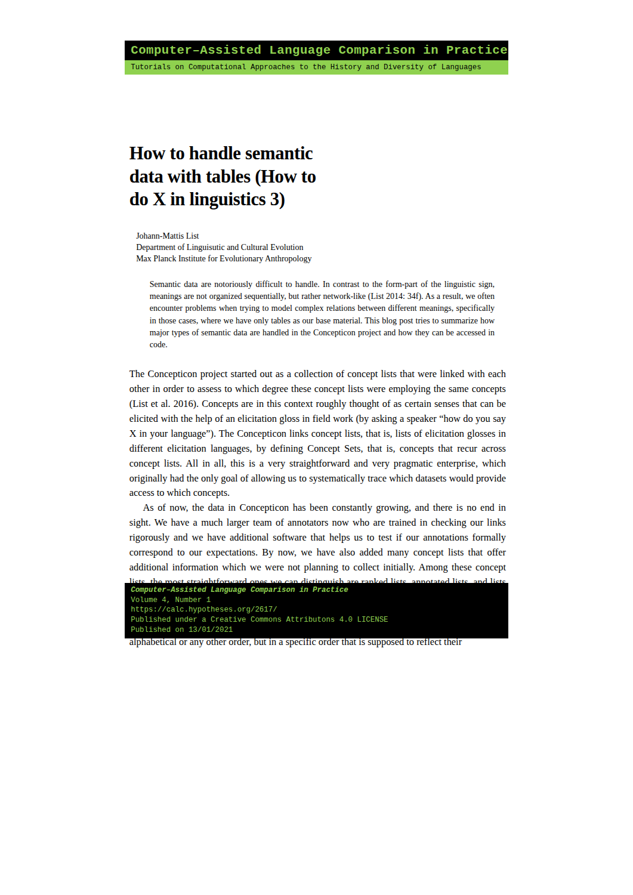Computer–Assisted Language Comparison in Practice
Tutorials on Computational Approaches to the History and Diversity of Languages
How to handle semantic
data with tables (How to
do X in linguistics 3)
Johann-Mattis List
Department of Linguisutic and Cultural Evolution
Max Planck Institute for Evolutionary Anthropology
Semantic data are notoriously difficult to handle. In contrast to the form-part of the linguistic sign, meanings are not organized sequentially, but rather network-like (List 2014: 34f). As a result, we often encounter problems when trying to model complex relations between different meanings, specifically in those cases, where we have only tables as our base material. This blog post tries to summarize how major types of semantic data are handled in the Concepticon project and how they can be accessed in code.
The Concepticon project started out as a collection of concept lists that were linked with each other in order to assess to which degree these concept lists were employing the same concepts (List et al. 2016). Concepts are in this context roughly thought of as certain senses that can be elicited with the help of an elicitation gloss in field work (by asking a speaker “how do you say X in your language”). The Concepticon links concept lists, that is, lists of elicitation glosses in different elicitation languages, by defining Concept Sets, that is, concepts that recur across concept lists. All in all, this is a very straightforward and very pragmatic enterprise, which originally had the only goal of allowing us to systematically trace which datasets would provide access to which concepts.
As of now, the data in Concepticon has been constantly growing, and there is no end in sight. We have a much larger team of annotators now who are trained in checking our links rigorously and we have additional software that helps us to test if our annotations formally correspond to our expectations. By now, we have also added many concept lists that offer additional information which we were not planning to collect initially. Among these concept lists, the most straightforward ones we can distinguish are ranked lists, annotated lists, and lists with relations. You can find examples for these lists by turning to the Concepticon web application and looking for the tags in the Concept Lists tab.
Ranked lists are defined as those lists which do not only provide the elicitation glosses in alphabetical or any other order, but in a specific order that is supposed to reflect their
Computer–Assisted Language Comparison in Practice
Volume 4, Number 1
https://calc.hypotheses.org/2617/
Published under a Creative Commons Attributons 4.0 LICENSE
Published on 13/01/2021